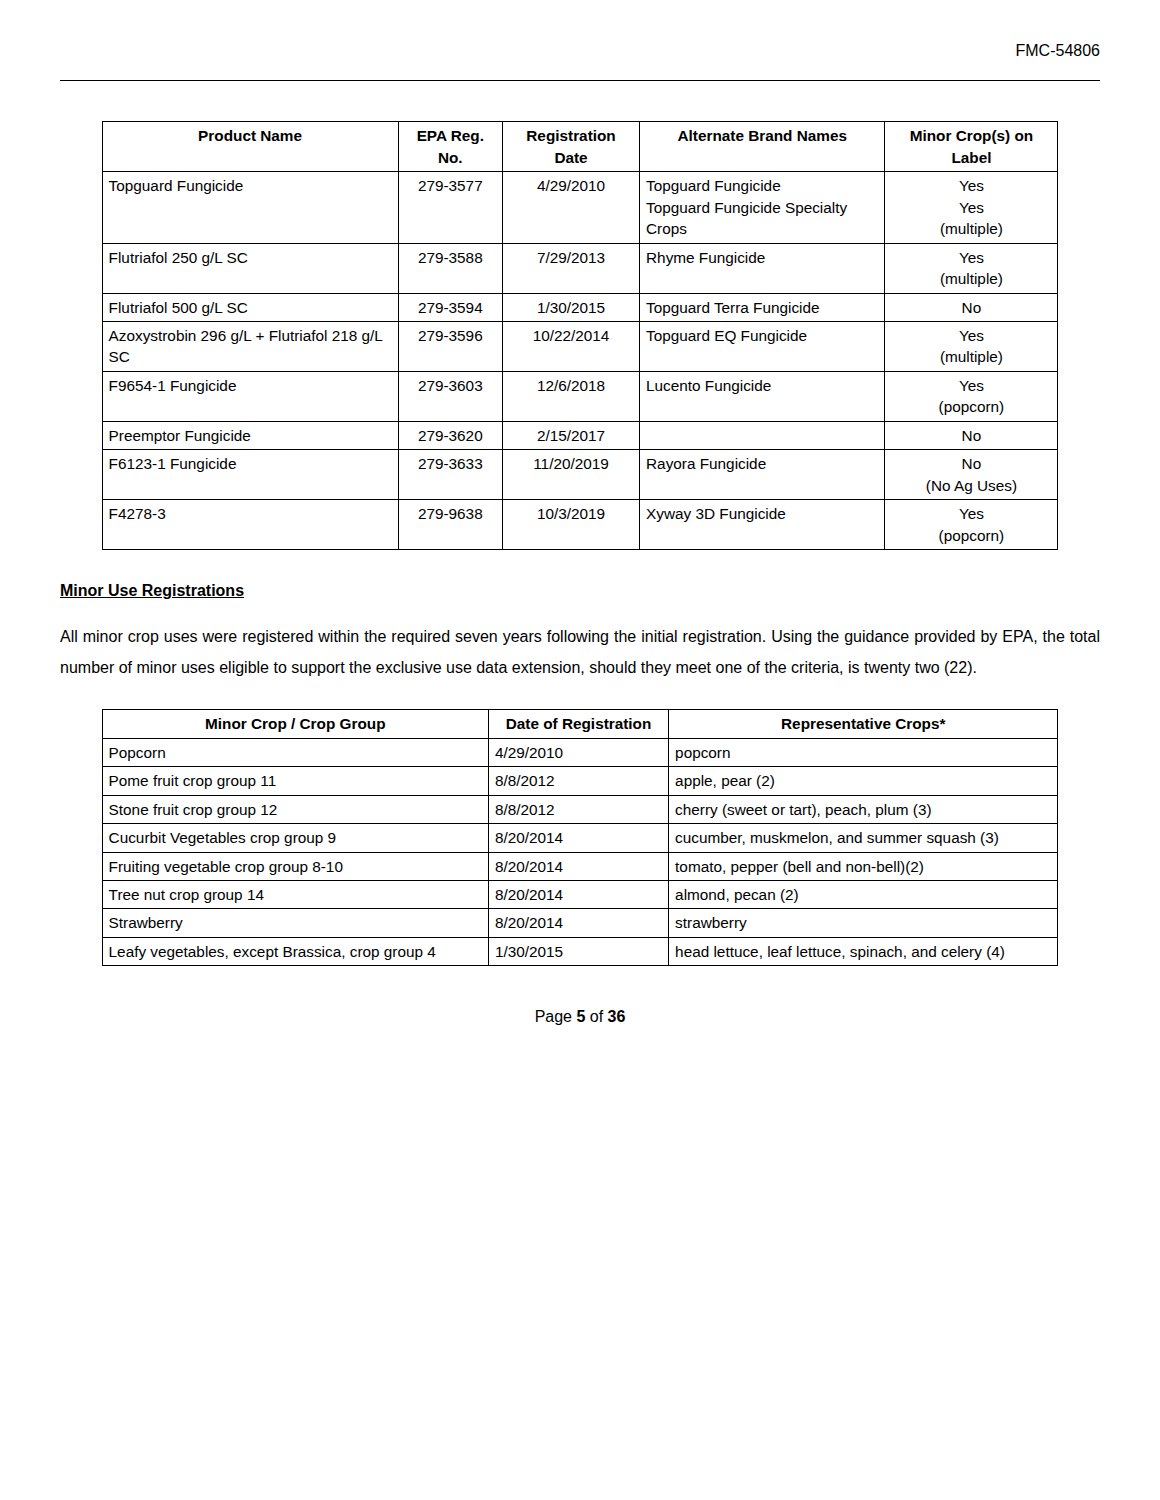FMC-54806
| Product Name | EPA Reg. No. | Registration Date | Alternate Brand Names | Minor Crop(s) on Label |
| --- | --- | --- | --- | --- |
| Topguard Fungicide | 279-3577 | 4/29/2010 | Topguard Fungicide Topguard Fungicide Specialty Crops | Yes Yes (multiple) |
| Flutriafol 250 g/L SC | 279-3588 | 7/29/2013 | Rhyme Fungicide | Yes (multiple) |
| Flutriafol 500 g/L SC | 279-3594 | 1/30/2015 | Topguard Terra Fungicide | No |
| Azoxystrobin 296 g/L + Flutriafol 218 g/L SC | 279-3596 | 10/22/2014 | Topguard EQ Fungicide | Yes (multiple) |
| F9654-1 Fungicide | 279-3603 | 12/6/2018 | Lucento Fungicide | Yes (popcorn) |
| Preemptor Fungicide | 279-3620 | 2/15/2017 | | No |
| F6123-1 Fungicide | 279-3633 | 11/20/2019 | Rayora Fungicide | No (No Ag Uses) |
| F4278-3 | 279-9638 | 10/3/2019 | Xyway 3D Fungicide | Yes (popcorn) |
Minor Use Registrations
All minor crop uses were registered within the required seven years following the initial registration. Using the guidance provided by EPA, the total number of minor uses eligible to support the exclusive use data extension, should they meet one of the criteria, is twenty two (22).
| Minor Crop / Crop Group | Date of Registration | Representative Crops* |
| --- | --- | --- |
| Popcorn | 4/29/2010 | popcorn |
| Pome fruit crop group 11 | 8/8/2012 | apple, pear (2) |
| Stone fruit crop group 12 | 8/8/2012 | cherry (sweet or tart), peach, plum (3) |
| Cucurbit Vegetables crop group 9 | 8/20/2014 | cucumber, muskmelon, and summer squash (3) |
| Fruiting vegetable crop group 8-10 | 8/20/2014 | tomato, pepper (bell and non-bell)(2) |
| Tree nut crop group 14 | 8/20/2014 | almond, pecan (2) |
| Strawberry | 8/20/2014 | strawberry |
| Leafy vegetables, except Brassica, crop group 4 | 1/30/2015 | head lettuce, leaf lettuce, spinach, and celery (4) |
Page 5 of 36